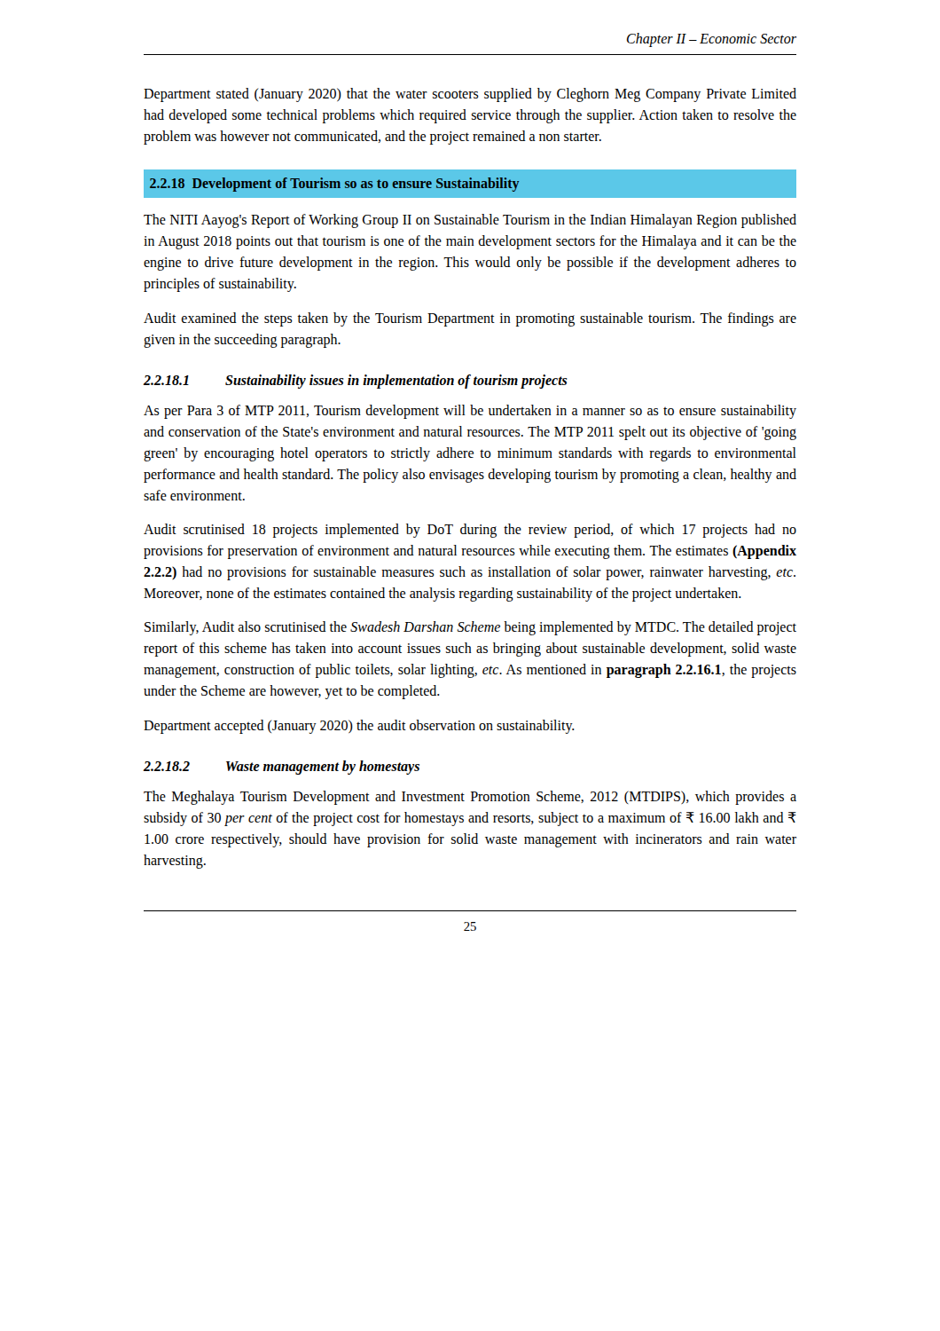Chapter II – Economic Sector
Department stated (January 2020) that the water scooters supplied by Cleghorn Meg Company Private Limited had developed some technical problems which required service through the supplier. Action taken to resolve the problem was however not communicated, and the project remained a non starter.
2.2.18 Development of Tourism so as to ensure Sustainability
The NITI Aayog's Report of Working Group II on Sustainable Tourism in the Indian Himalayan Region published in August 2018 points out that tourism is one of the main development sectors for the Himalaya and it can be the engine to drive future development in the region. This would only be possible if the development adheres to principles of sustainability.
Audit examined the steps taken by the Tourism Department in promoting sustainable tourism. The findings are given in the succeeding paragraph.
2.2.18.1 Sustainability issues in implementation of tourism projects
As per Para 3 of MTP 2011, Tourism development will be undertaken in a manner so as to ensure sustainability and conservation of the State's environment and natural resources. The MTP 2011 spelt out its objective of 'going green' by encouraging hotel operators to strictly adhere to minimum standards with regards to environmental performance and health standard. The policy also envisages developing tourism by promoting a clean, healthy and safe environment.
Audit scrutinised 18 projects implemented by DoT during the review period, of which 17 projects had no provisions for preservation of environment and natural resources while executing them. The estimates (Appendix 2.2.2) had no provisions for sustainable measures such as installation of solar power, rainwater harvesting, etc. Moreover, none of the estimates contained the analysis regarding sustainability of the project undertaken.
Similarly, Audit also scrutinised the Swadesh Darshan Scheme being implemented by MTDC. The detailed project report of this scheme has taken into account issues such as bringing about sustainable development, solid waste management, construction of public toilets, solar lighting, etc. As mentioned in paragraph 2.2.16.1, the projects under the Scheme are however, yet to be completed.
Department accepted (January 2020) the audit observation on sustainability.
2.2.18.2 Waste management by homestays
The Meghalaya Tourism Development and Investment Promotion Scheme, 2012 (MTDIPS), which provides a subsidy of 30 per cent of the project cost for homestays and resorts, subject to a maximum of ₹ 16.00 lakh and ₹ 1.00 crore respectively, should have provision for solid waste management with incinerators and rain water harvesting.
25